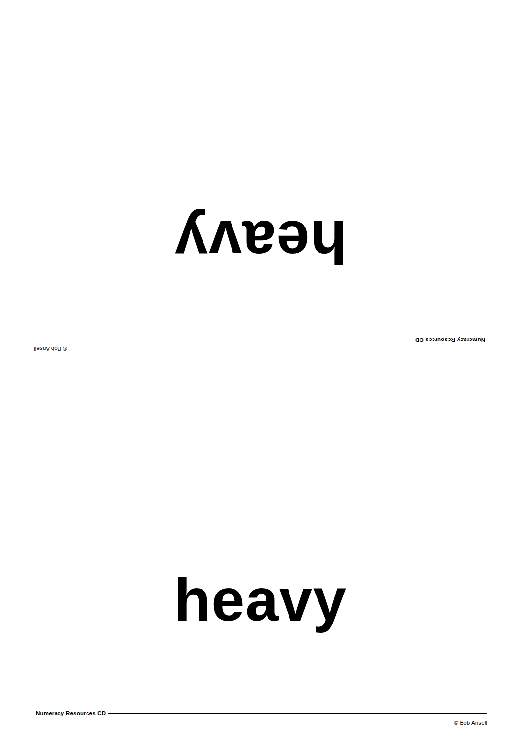© Bob Ansell
Numeracy Resources CD
heavy
heavy
Numeracy Resources CD
© Bob Ansell